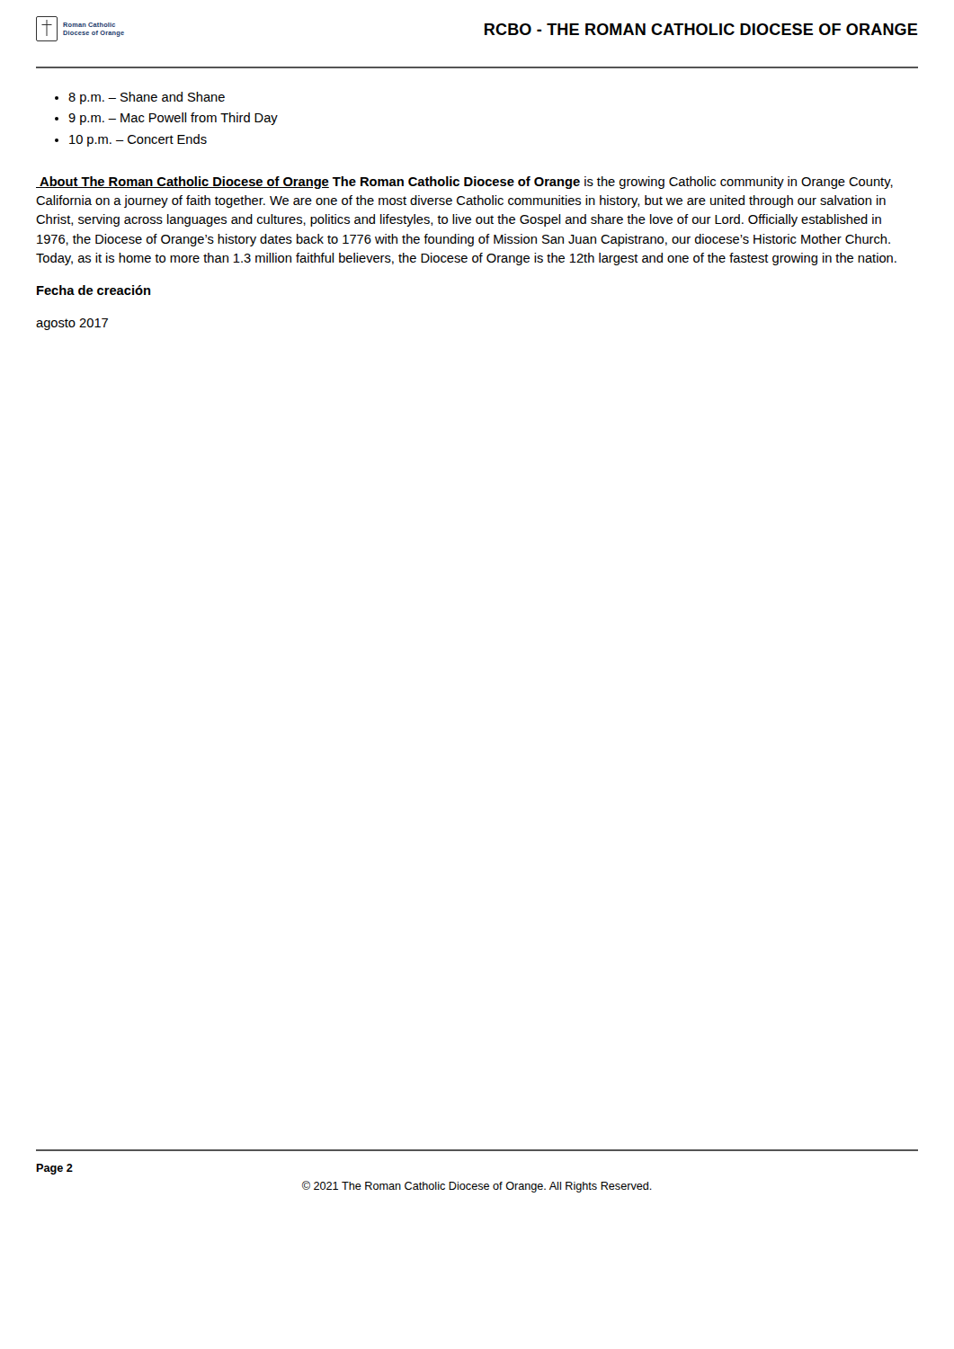Roman Catholic
Diocese of Orange
RCBO - THE ROMAN CATHOLIC DIOCESE OF ORANGE
8 p.m. – Shane and Shane
9 p.m. – Mac Powell from Third Day
10 p.m. – Concert Ends
About The Roman Catholic Diocese of Orange The Roman Catholic Diocese of Orange is the growing Catholic community in Orange County, California on a journey of faith together. We are one of the most diverse Catholic communities in history, but we are united through our salvation in Christ, serving across languages and cultures, politics and lifestyles, to live out the Gospel and share the love of our Lord. Officially established in 1976, the Diocese of Orange’s history dates back to 1776 with the founding of Mission San Juan Capistrano, our diocese’s Historic Mother Church. Today, as it is home to more than 1.3 million faithful believers, the Diocese of Orange is the 12th largest and one of the fastest growing in the nation.
Fecha de creación
agosto 2017
Page 2
© 2021 The Roman Catholic Diocese of Orange. All Rights Reserved.